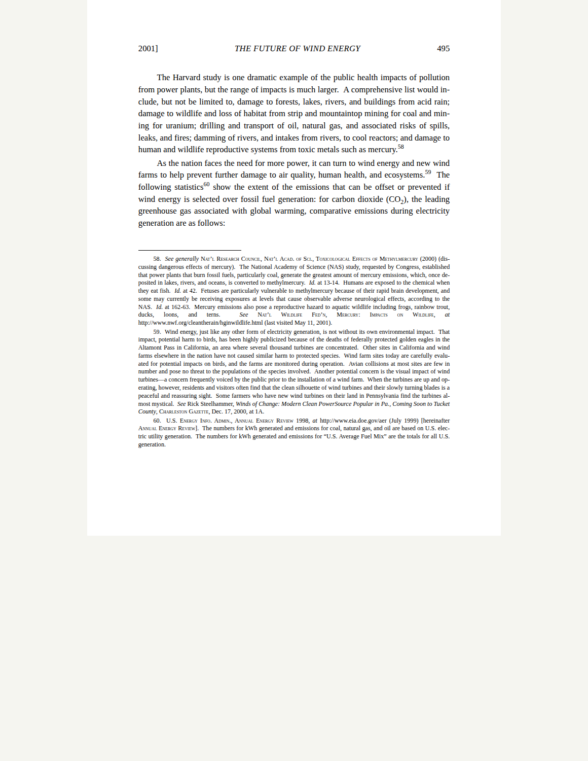2001] THE FUTURE OF WIND ENERGY 495
The Harvard study is one dramatic example of the public health impacts of pollution from power plants, but the range of impacts is much larger. A comprehensive list would include, but not be limited to, damage to forests, lakes, rivers, and buildings from acid rain; damage to wildlife and loss of habitat from strip and mountaintop mining for coal and mining for uranium; drilling and transport of oil, natural gas, and associated risks of spills, leaks, and fires; damming of rivers, and intakes from rivers, to cool reactors; and damage to human and wildlife reproductive systems from toxic metals such as mercury.58
As the nation faces the need for more power, it can turn to wind energy and new wind farms to help prevent further damage to air quality, human health, and ecosystems.59 The following statistics60 show the extent of the emissions that can be offset or prevented if wind energy is selected over fossil fuel generation: for carbon dioxide (CO2), the leading greenhouse gas associated with global warming, comparative emissions during electricity generation are as follows:
58. See generally Nat’l Research Council, Nat’l Acad. of Sci., Toxicological Effects of Methylmercury (2000) (discussing dangerous effects of mercury). The National Academy of Science (NAS) study, requested by Congress, established that power plants that burn fossil fuels, particularly coal, generate the greatest amount of mercury emissions, which, once deposited in lakes, rivers, and oceans, is converted to methylmercury. Id. at 13-14. Humans are exposed to the chemical when they eat fish. Id. at 42. Fetuses are particularly vulnerable to methylmercury because of their rapid brain development, and some may currently be receiving exposures at levels that cause observable adverse neurological effects, according to the NAS. Id. at 162-63. Mercury emissions also pose a reproductive hazard to aquatic wildlife including frogs, rainbow trout, ducks, loons, and terns. See Nat’l Wildlife Fed’n, Mercury: Impacts on Wildlife, at http://www.nwf.org/cleantherain/hginwildlife.html (last visited May 11, 2001).
59. Wind energy, just like any other form of electricity generation, is not without its own environmental impact. That impact, potential harm to birds, has been highly publicized because of the deaths of federally protected golden eagles in the Altamont Pass in California, an area where several thousand turbines are concentrated. Other sites in California and wind farms elsewhere in the nation have not caused similar harm to protected species. Wind farm sites today are carefully evaluated for potential impacts on birds, and the farms are monitored during operation. Avian collisions at most sites are few in number and pose no threat to the populations of the species involved. Another potential concern is the visual impact of wind turbines—a concern frequently voiced by the public prior to the installation of a wind farm. When the turbines are up and operating, however, residents and visitors often find that the clean silhouette of wind turbines and their slowly turning blades is a peaceful and reassuring sight. Some farmers who have new wind turbines on their land in Pennsylvania find the turbines almost mystical. See Rick Steelhammer, Winds of Change: Modern Clean PowerSource Popular in Pa., Coming Soon to Tucket County, Charleston Gazette, Dec. 17, 2000, at 1A.
60. U.S. Energy Info. Admin., Annual Energy Review 1998, at http://www.eia.doe.gov/aer (July 1999) [hereinafter Annual Energy Review]. The numbers for kWh generated and emissions for coal, natural gas, and oil are based on U.S. electric utility generation. The numbers for kWh generated and emissions for “U.S. Average Fuel Mix” are the totals for all U.S. generation.